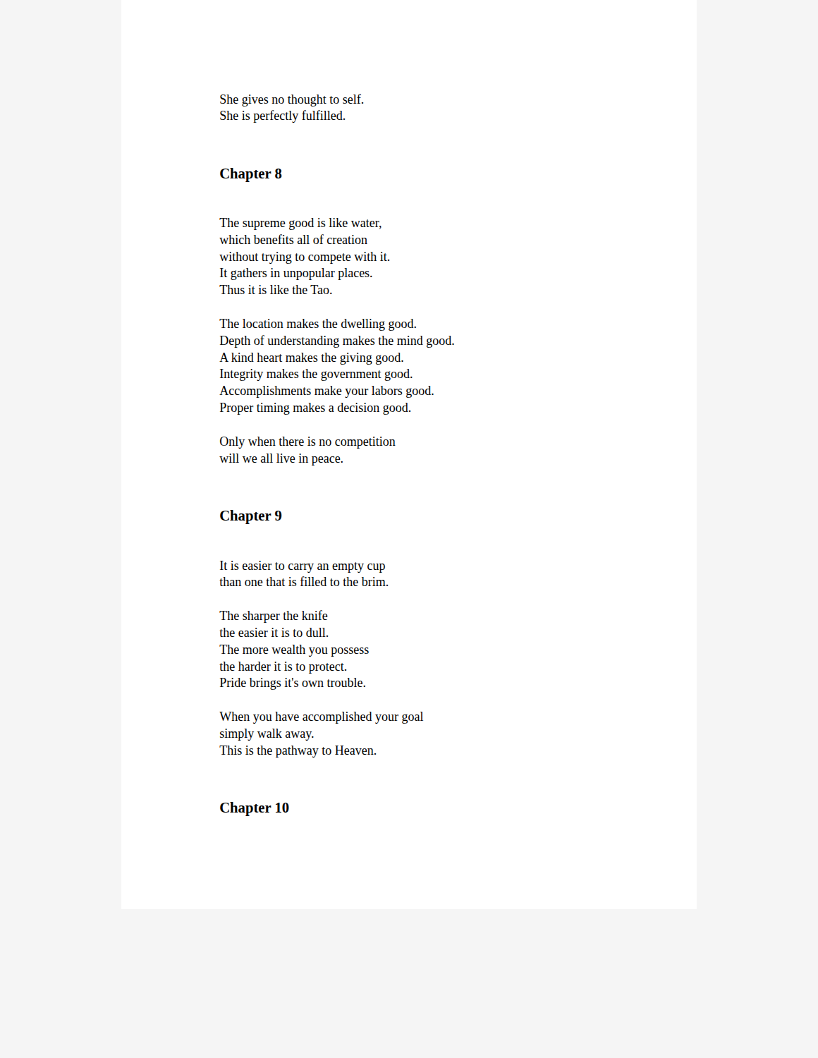She gives no thought to self.
She is perfectly fulfilled.
Chapter 8
The supreme good is like water,
which benefits all of creation
without trying to compete with it.
It gathers in unpopular places.
Thus it is like the Tao.
The location makes the dwelling good.
Depth of understanding makes the mind good.
A kind heart makes the giving good.
Integrity makes the government good.
Accomplishments make your labors good.
Proper timing makes a decision good.
Only when there is no competition
will we all live in peace.
Chapter 9
It is easier to carry an empty cup
than one that is filled to the brim.
The sharper the knife
the easier it is to dull.
The more wealth you possess
the harder it is to protect.
Pride brings it's own trouble.
When you have accomplished your goal
simply walk away.
This is the pathway to Heaven.
Chapter 10